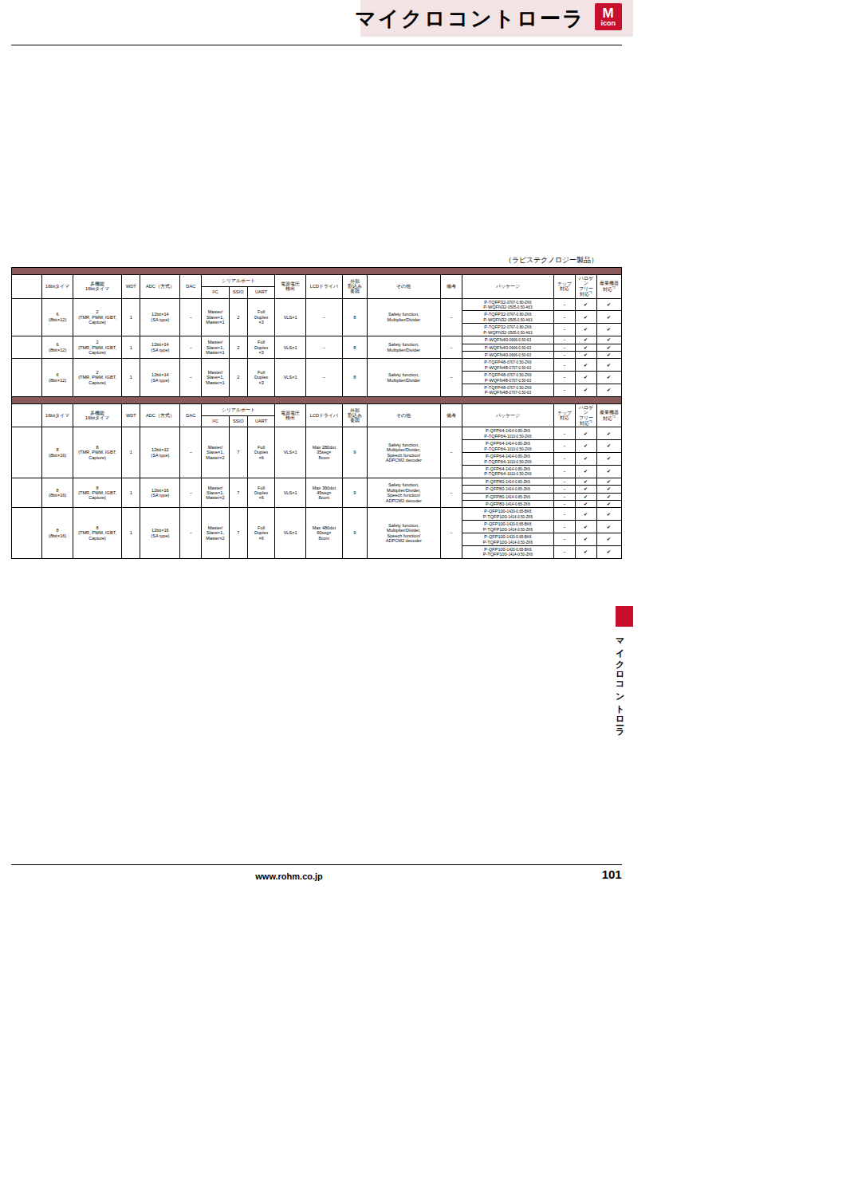マイクロコントローラ
Micon
マイクロコントローラ
（ラピステクノロジー製品）
| | 16bitタイマ | 多機能 16bitタイマ | WDT | ADC（方式） | DAC | シリアルポート | 電源電圧 検出 | LCDドライバ | 外部 割込み 要因 | その他 | 備考 | パッケージ | チップ 対応 | ハロゲン フリー 対応 *1 | 産業機器 対応 *2 |
| --- | --- | --- | --- | --- | --- | --- | --- | --- | --- | --- | --- | --- | --- | --- | --- |
| I²C | SSIO | UART |
| | 6 (8bit×12) | 2 (TMR, PWM, IGBT, Capture) | 1 | 12bit×14 (SA type) | − | Master/ Slave×1, Master×1 | 2 | Full Duplex ×3 | VLS×1 | − | 8 | Safety function, Multiplier/Divider | − | P-TQFP32- 0707-0.80-ZK6 P-WQFN32- 0505-0.50-A63 | − | ✔ | ✔ |
| P-TQFP32- 0707-0.80-ZK6 P-WQFN32- 0505-0.50-A63 | − | ✔ | ✔ |
| P-TQFP32- 0707-0.80-ZK6 P-WQFN32- 0505-0.50-A63 | − | ✔ | ✔ |
| | 6 (8bit×12) | 2 (TMR, PWM, IGBT, Capture) | 1 | 12bit×14 (SA type) | − | Master/ Slave×1, Master×1 | 2 | Full Duplex ×3 | VLS×1 | − | 8 | Safety function, Multiplier/Divider | − | P-WQFN40- 0606-0.50-63 | − | ✔ | ✔ |
| P-WQFN40- 0606-0.50-63 | − | ✔ | ✔ |
| P-WQFN40- 0606-0.50-63 | − | ✔ | ✔ |
| | 6 (8bit×12) | 2 (TMR, PWM, IGBT, Capture) | 1 | 12bit×14 (SA type) | − | Master/ Slave×1, Master×1 | 2 | Full Duplex ×3 | VLS×1 | − | 8 | Safety function, Multiplier/Divider | − | P-TQFP48- 0707-0.50-ZK6 P-WQFN48- 0707-0.50-63 | − | ✔ | ✔ |
| P-TQFP48- 0707-0.50-ZK6 P-WQFN48- 0707-0.50-63 | − | ✔ | ✔ |
| P-TQFP48- 0707-0.50-ZK6 P-WQFN48- 0707-0.50-63 | − | ✔ | ✔ |
| | 16bitタイマ | 多機能 16bitタイマ | WDT | ADC（方式） | DAC | シリアルポート | 電源電圧 検出 | LCDドライバ | 外部 割込み 要因 | その他 | 備考 | パッケージ | チップ 対応 | ハロゲン フリー 対応 *1 | 産業機器 対応 *2 |
| I²C | SSIO | UART |
| | 8 (8bit×16) | 8 (TMR, PWM, IGBT, Capture) | 1 | 12bit×12 (SA type) | − | Master/ Slave×1, Master×2 | 7 | Full Duplex ×6 | VLS×1 | Max 280dot 35seg× 8com | 9 | Safety function, Multiplier/Divider, Speech function/ ADPCM2 decoder | − | P-QFP64- 1414-0.80-ZK6 P-TQFP64- 1010-0.50-ZK6 | − | ✔ | ✔ |
| P-QFP64- 1414-0.80-ZK6 P-TQFP64- 1010-0.50-ZK6 | − | ✔ | ✔ |
| P-QFP64- 1414-0.80-ZK6 P-TQFP64- 1010-0.50-ZK6 | − | ✔ | ✔ |
| P-QFP64- 1414-0.80-ZK6 P-TQFP64- 1010-0.50-ZK6 | − | ✔ | ✔ |
| | 8 (8bit×16) | 8 (TMR, PWM, IGBT, Capture) | 1 | 12bit×16 (SA type) | − | Master/ Slave×1, Master×2 | 7 | Full Duplex ×6 | VLS×1 | Max 360dot 45seg× 8com | 9 | Safety function, Multiplier/Divider, Speech function/ ADPCM2 decoder | − | P-QFP80- 1414-0.65-ZK6 | − | ✔ | ✔ |
| P-QFP80- 1414-0.65-ZK6 | − | ✔ | ✔ |
| P-QFP80- 1414-0.65-ZK6 | − | ✔ | ✔ |
| P-QFP80- 1414-0.65-ZK6 | − | ✔ | ✔ |
| | 8 (8bit×16) | 8 (TMR, PWM, IGBT, Capture) | 1 | 12bit×16 (SA type) | − | Master/ Slave×1, Master×2 | 7 | Full Duplex ×6 | VLS×1 | Max 480dot 60seg× 8com | 9 | Safety function, Multiplier/Divider, Speech function/ ADPCM2 decoder | − | P-QFP100- 1420-0.65-BK6 P-TQFP100- 1414-0.50-ZK6 | − | ✔ | ✔ |
| P-QFP100- 1420-0.65-BK6 P-TQFP100- 1414-0.50-ZK6 | − | ✔ | ✔ |
| P-QFP100- 1420-0.65-BK6 P-TQFP100- 1414-0.50-ZK6 | − | ✔ | ✔ |
| P-QFP100- 1420-0.65-BK6 P-TQFP100- 1414-0.50-ZK6 | − | ✔ | ✔ |
www.rohm.co.jp
101